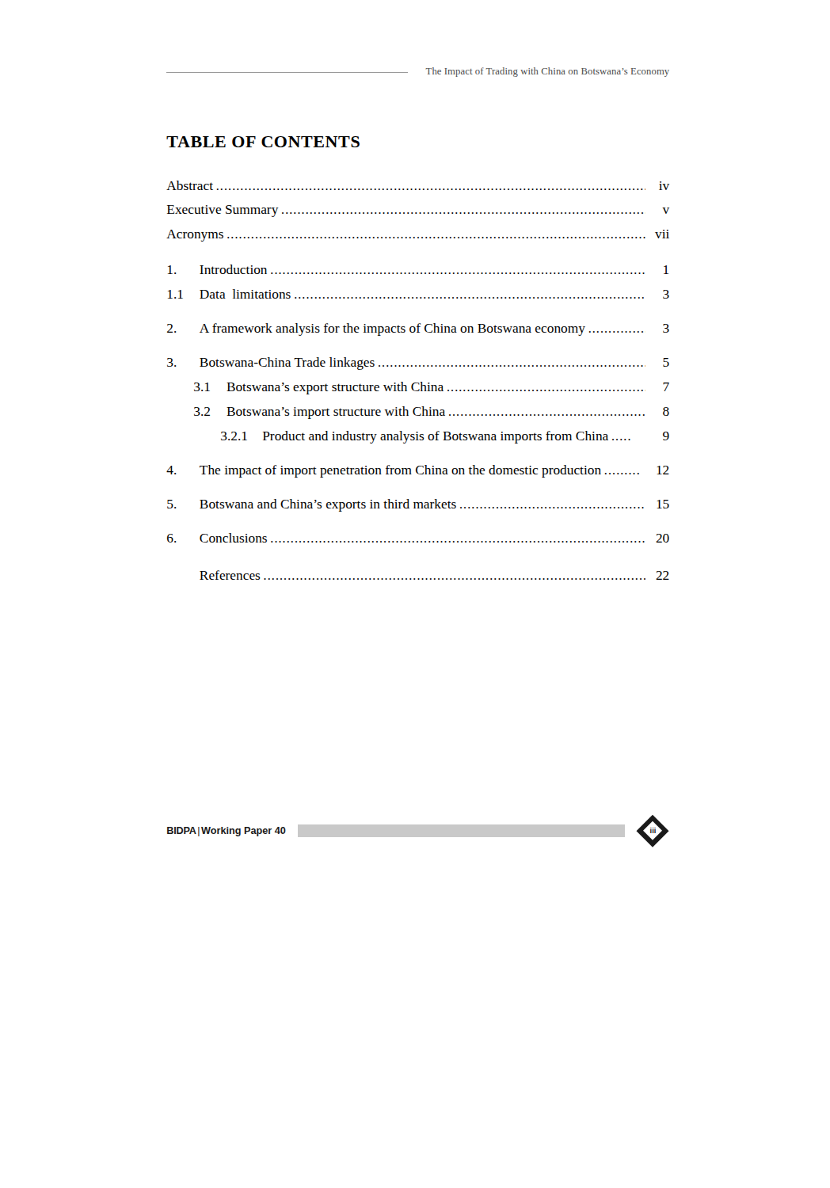The Impact of Trading with China on Botswana’s Economy
TABLE OF CONTENTS
Abstract .................................................................................................................................. iv
Executive Summary ..................................................................................................................... v
Acronyms ................................................................................................................................. vii
1. Introduction ......................................................................................................................... 1
1.1 Data limitations .............................................................................................................. 3
2. A framework analysis for the impacts of China on Botswana economy .................. 3
3. Botswana-China Trade linkages .................................................................................... 5
3.1 Botswana’s export structure with China ............................................................. 7
3.2 Botswana’s import structure with China ............................................................. 8
3.2.1 Product and industry analysis of Botswana imports from China ..... 9
4. The impact of import penetration from China on the domestic production ......... 12
5. Botswana and China’s exports in third markets ......................................................... 15
6. Conclusions ..................................................................................................................... 20
References ..................................................................................................................... 22
BIDPA|Working Paper 40
iii